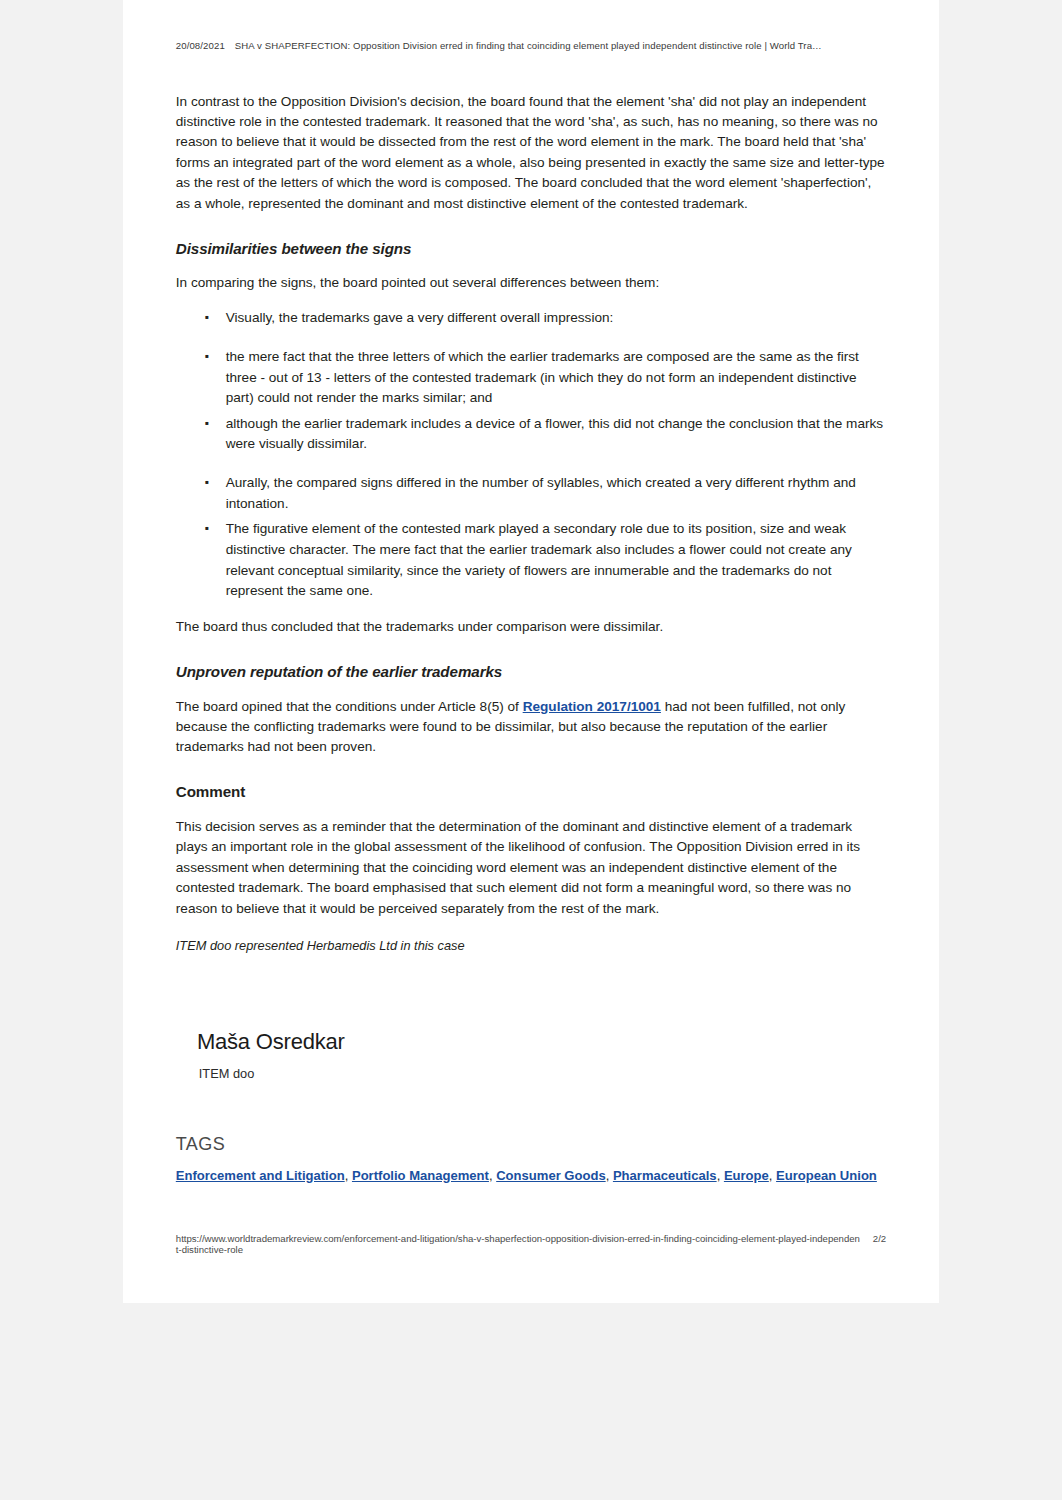20/08/2021 SHA v SHAPERFECTION: Opposition Division erred in finding that coinciding element played independent distinctive role | World Trademark Review
In contrast to the Opposition Division's decision, the board found that the element 'sha' did not play an independent distinctive role in the contested trademark. It reasoned that the word 'sha', as such, has no meaning, so there was no reason to believe that it would be dissected from the rest of the word element in the mark. The board held that 'sha' forms an integrated part of the word element as a whole, also being presented in exactly the same size and letter-type as the rest of the letters of which the word is composed. The board concluded that the word element 'shaperfection', as a whole, represented the dominant and most distinctive element of the contested trademark.
Dissimilarities between the signs
In comparing the signs, the board pointed out several differences between them:
Visually, the trademarks gave a very different overall impression:
the mere fact that the three letters of which the earlier trademarks are composed are the same as the first three - out of 13 - letters of the contested trademark (in which they do not form an independent distinctive part) could not render the marks similar; and
although the earlier trademark includes a device of a flower, this did not change the conclusion that the marks were visually dissimilar.
Aurally, the compared signs differed in the number of syllables, which created a very different rhythm and intonation.
The figurative element of the contested mark played a secondary role due to its position, size and weak distinctive character. The mere fact that the earlier trademark also includes a flower could not create any relevant conceptual similarity, since the variety of flowers are innumerable and the trademarks do not represent the same one.
The board thus concluded that the trademarks under comparison were dissimilar.
Unproven reputation of the earlier trademarks
The board opined that the conditions under Article 8(5) of Regulation 2017/1001 had not been fulfilled, not only because the conflicting trademarks were found to be dissimilar, but also because the reputation of the earlier trademarks had not been proven.
Comment
This decision serves as a reminder that the determination of the dominant and distinctive element of a trademark plays an important role in the global assessment of the likelihood of confusion. The Opposition Division erred in its assessment when determining that the coinciding word element was an independent distinctive element of the contested trademark. The board emphasised that such element did not form a meaningful word, so there was no reason to believe that it would be perceived separately from the rest of the mark.
ITEM doo represented Herbamedis Ltd in this case
Maša Osredkar
ITEM doo
TAGS
Enforcement and Litigation, Portfolio Management, Consumer Goods, Pharmaceuticals, Europe, European Union
https://www.worldtrademarkreview.com/enforcement-and-litigation/sha-v-shaperfection-opposition-division-erred-in-finding-coinciding-element-played-independent-distinctive-role 2/2